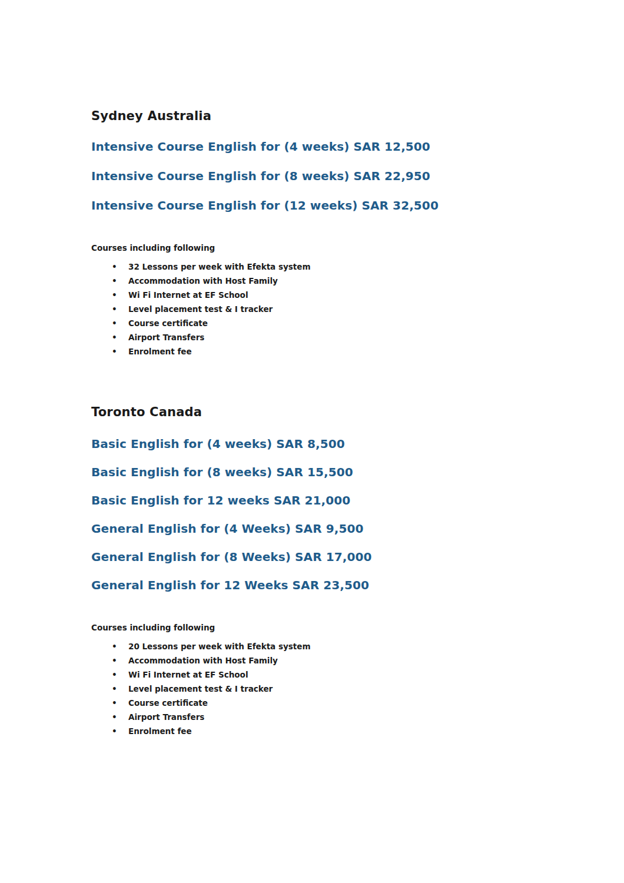Sydney Australia
Intensive Course English for (4 weeks) SAR 12,500
Intensive Course English for (8 weeks) SAR 22,950
Intensive Course English for (12 weeks) SAR 32,500
Courses including following
32 Lessons per week with Efekta system
Accommodation with Host Family
Wi Fi Internet at EF School
Level placement test & I tracker
Course certificate
Airport Transfers
Enrolment fee
Toronto Canada
Basic English for (4 weeks) SAR 8,500
Basic English for (8 weeks) SAR 15,500
Basic English for 12 weeks SAR 21,000
General English for (4 Weeks) SAR 9,500
General English for (8 Weeks) SAR 17,000
General English for 12 Weeks SAR 23,500
Courses including following
20 Lessons per week with Efekta system
Accommodation with Host Family
Wi Fi Internet at EF School
Level placement test & I tracker
Course certificate
Airport Transfers
Enrolment fee